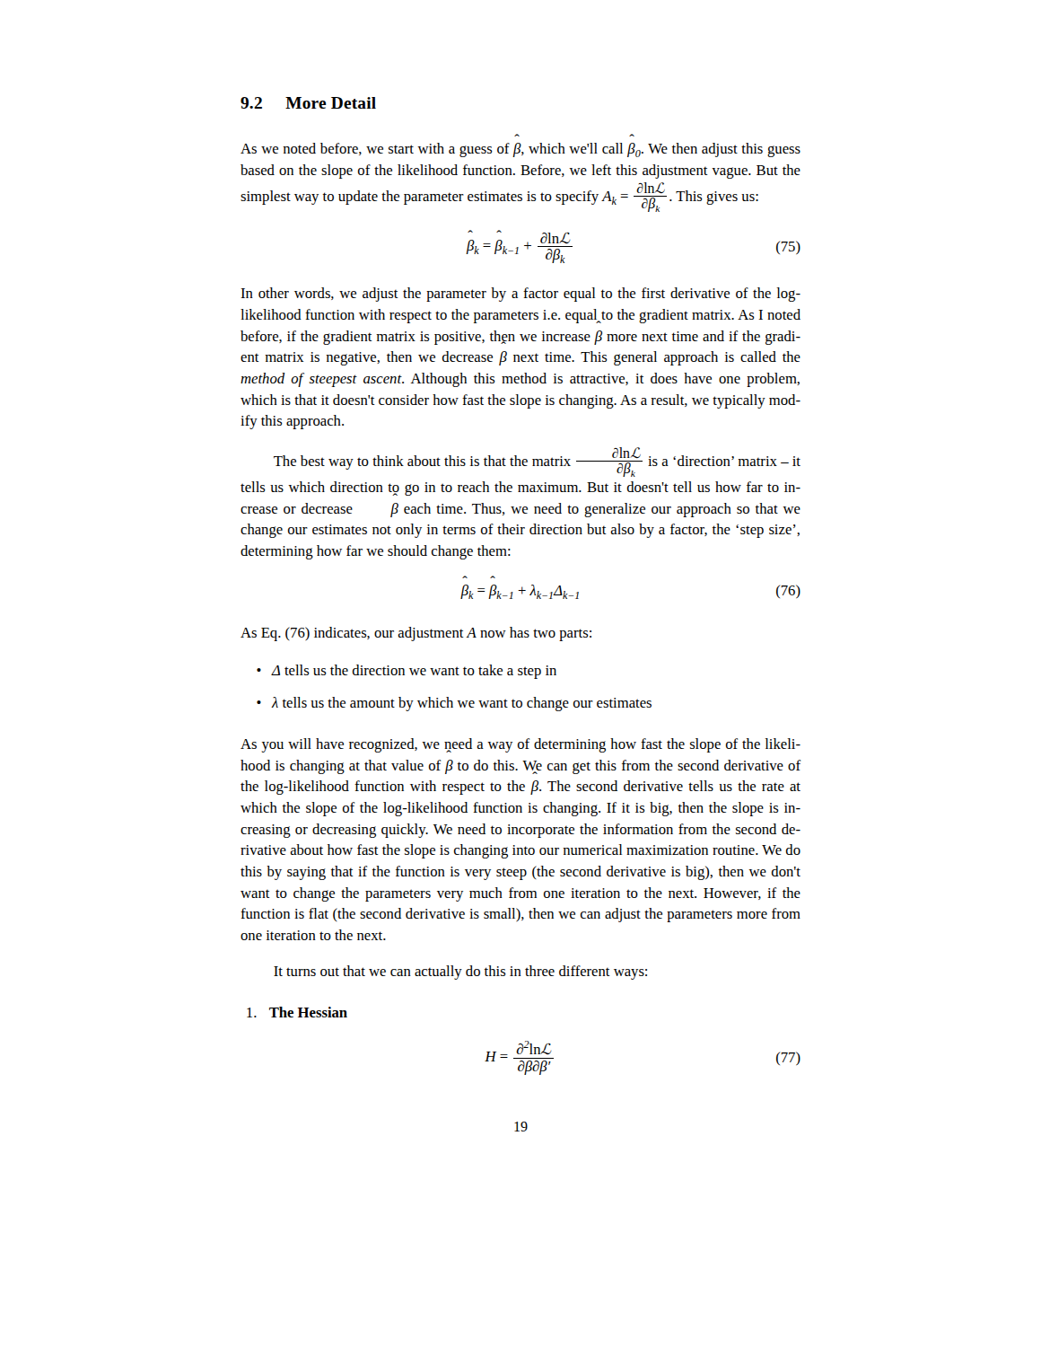9.2 More Detail
As we noted before, we start with a guess of β, which we'll call β0. We then adjust this guess based on the slope of the likelihood function. Before, we left this adjustment vague. But the simplest way to update the parameter estimates is to specify Ak = ∂ln ℒ∂βk. This gives us:
βk = βk−1 + ∂ln ℒ∂βk (75)
In other words, we adjust the parameter by a factor equal to the first derivative of the log-likelihood function with respect to the parameters i.e. equal to the gradient matrix. As I noted before, if the gradient matrix is positive, then we increase β more next time and if the gradient matrix is negative, then we decrease β next time. This general approach is called the method of steepest ascent. Although this method is attractive, it does have one problem, which is that it doesn't consider how fast the slope is changing. As a result, we typically modify this approach.
The best way to think about this is that the matrix ∂ln ℒ∂βk is a ‘direction’ matrix – it tells us which direction to go in to reach the maximum. But it doesn't tell us how far to increase or decrease β each time. Thus, we need to generalize our approach so that we change our estimates not only in terms of their direction but also by a factor, the ‘step size’, determining how far we should change them:
βk = βk−1 + λk−1Δk−1 (76)
As Eq. (76) indicates, our adjustment A now has two parts:
Δ tells us the direction we want to take a step in
λ tells us the amount by which we want to change our estimates
As you will have recognized, we need a way of determining how fast the slope of the likelihood is changing at that value of β to do this. We can get this from the second derivative of the log-likelihood function with respect to the β. The second derivative tells us the rate at which the slope of the log-likelihood function is changing. If it is big, then the slope is increasing or decreasing quickly. We need to incorporate the information from the second derivative about how fast the slope is changing into our numerical maximization routine. We do this by saying that if the function is very steep (the second derivative is big), then we don't want to change the parameters very much from one iteration to the next. However, if the function is flat (the second derivative is small), then we can adjust the parameters more from one iteration to the next.
It turns out that we can actually do this in three different ways:
The Hessian
H = ∂2 ln ℒ∂β∂β′ (77)
19